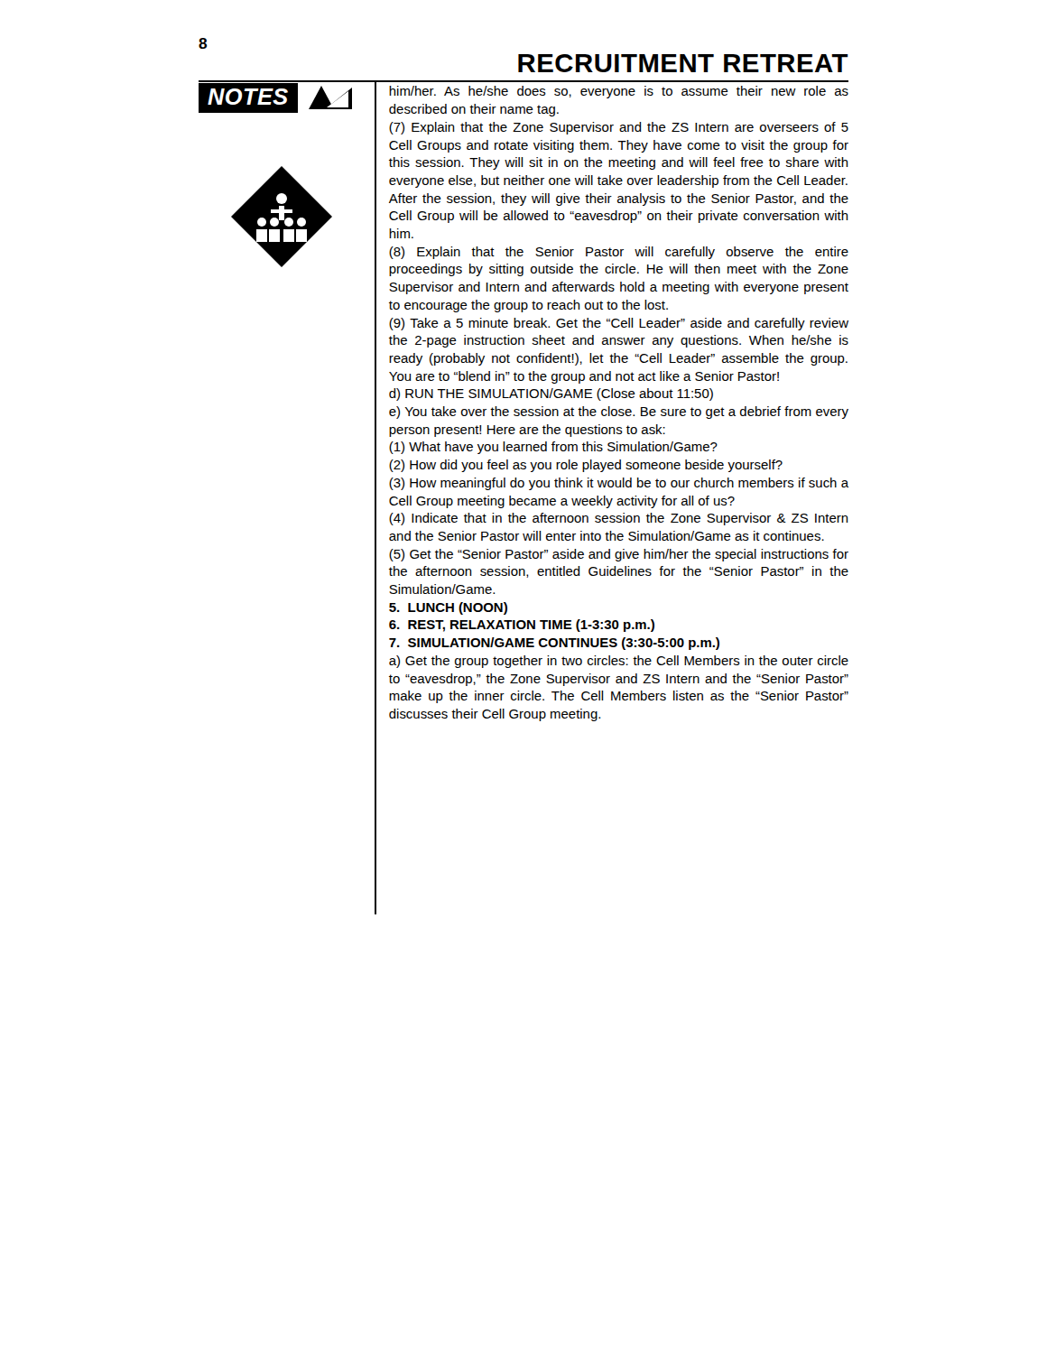8
RECRUITMENT RETREAT
NOTES
him/her. As he/she does so, everyone is to assume their new role as described on their name tag.
(7) Explain that the Zone Supervisor and the ZS Intern are overseers of 5 Cell Groups and rotate visiting them. They have come to visit the group for this session. They will sit in on the meeting and will feel free to share with everyone else, but neither one will take over leadership from the Cell Leader. After the session, they will give their analysis to the Senior Pastor, and the Cell Group will be allowed to “eavesdrop” on their private conversation with him.
(8) Explain that the Senior Pastor will carefully observe the entire proceedings by sitting outside the circle. He will then meet with the Zone Supervisor and Intern and afterwards hold a meeting with everyone present to encourage the group to reach out to the lost.
(9) Take a 5 minute break. Get the “Cell Leader” aside and carefully review the 2-page instruction sheet and answer any questions. When he/she is ready (probably not confident!), let the “Cell Leader” assemble the group. You are to “blend in” to the group and not act like a Senior Pastor!
d) RUN THE SIMULATION/GAME (Close about 11:50)
e) You take over the session at the close. Be sure to get a debrief from every person present! Here are the questions to ask:
(1) What have you learned from this Simulation/Game?
(2) How did you feel as you role played someone beside yourself?
(3) How meaningful do you think it would be to our church members if such a Cell Group meeting became a weekly activity for all of us?
(4) Indicate that in the afternoon session the Zone Supervisor & ZS Intern and the Senior Pastor will enter into the Simulation/Game as it continues.
(5) Get the “Senior Pastor” aside and give him/her the special instructions for the afternoon session, entitled Guidelines for the “Senior Pastor” in the Simulation/Game.
5. LUNCH (NOON)
6. REST, RELAXATION TIME (1-3:30 p.m.)
7. SIMULATION/GAME CONTINUES (3:30-5:00 p.m.)
a) Get the group together in two circles: the Cell Members in the outer circle to “eavesdrop,” the Zone Supervisor and ZS Intern and the “Senior Pastor” make up the inner circle. The Cell Members listen as the “Senior Pastor” discusses their Cell Group meeting.